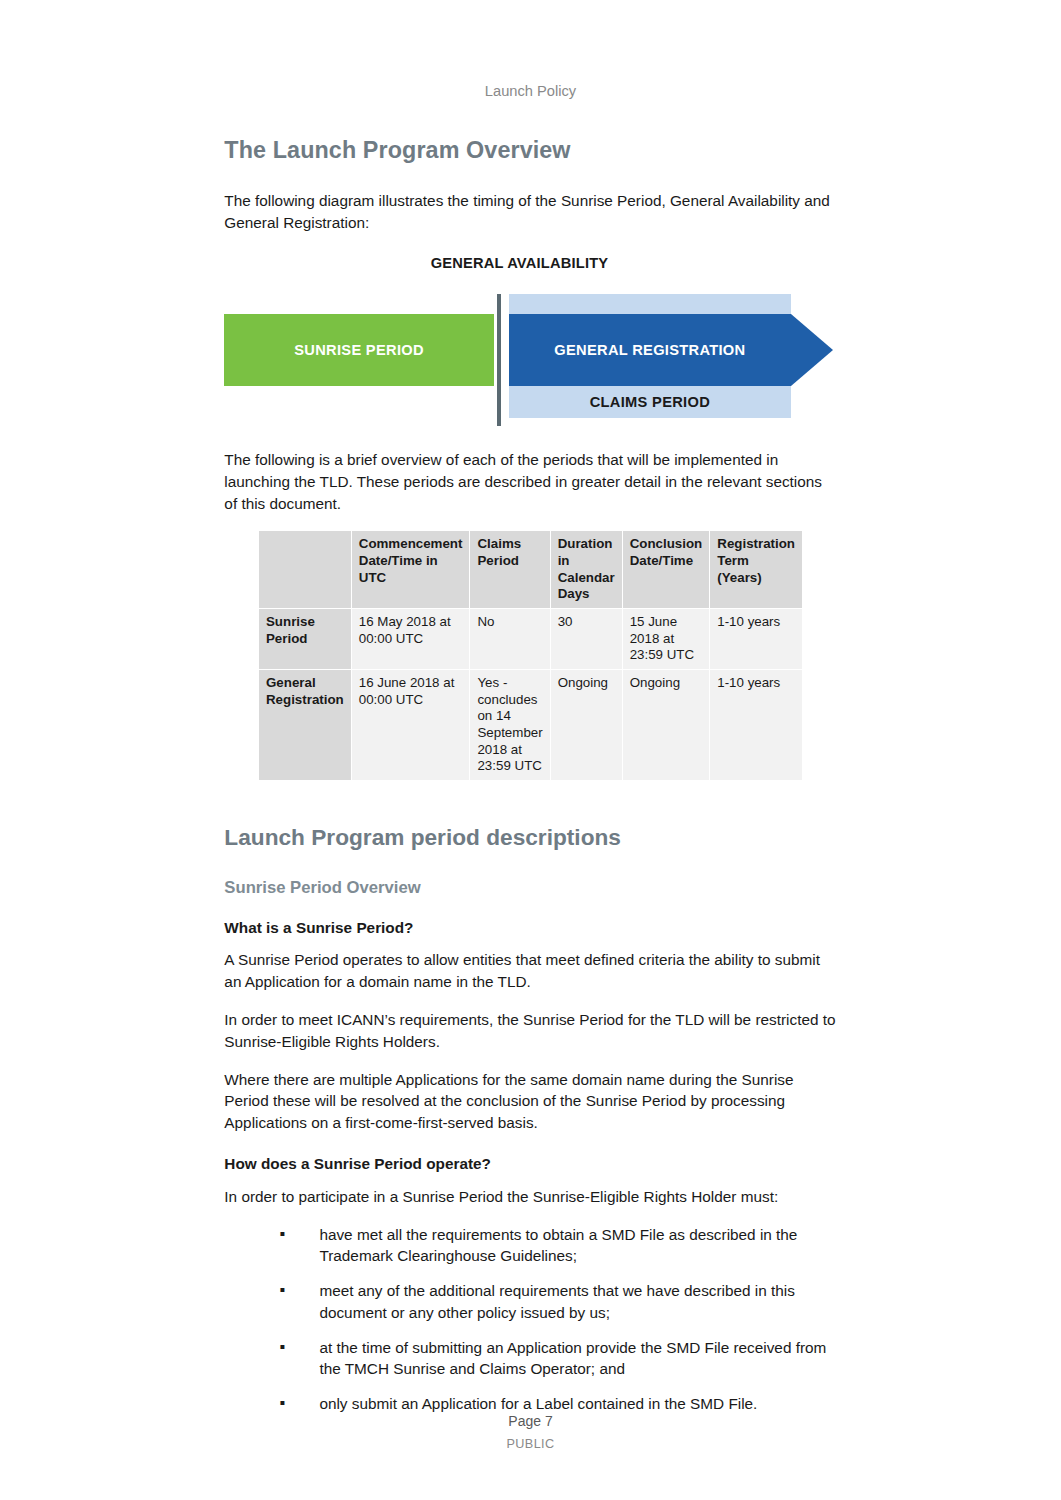Launch Policy
The Launch Program Overview
The following diagram illustrates the timing of the Sunrise Period, General Availability and General Registration:
GENERAL AVAILABILITY
SUNRISE PERIOD
GENERAL REGISTRATION
CLAIMS PERIOD
The following is a brief overview of each of the periods that will be implemented in launching the TLD. These periods are described in greater detail in the relevant sections of this document.
| | Commencement Date/Time in UTC | Claims Period | Duration in Calendar Days | Conclusion Date/Time | Registration Term (Years) |
| --- | --- | --- | --- | --- | --- |
| Sunrise Period | 16 May 2018 at 00:00 UTC | No | 30 | 15 June 2018 at 23:59 UTC | 1-10 years |
| General Registration | 16 June 2018 at 00:00 UTC | Yes - concludes on 14 September 2018 at 23:59 UTC | Ongoing | Ongoing | 1-10 years |
Launch Program period descriptions
Sunrise Period Overview
What is a Sunrise Period?
A Sunrise Period operates to allow entities that meet defined criteria the ability to submit an Application for a domain name in the TLD.
In order to meet ICANN’s requirements, the Sunrise Period for the TLD will be restricted to Sunrise-Eligible Rights Holders.
Where there are multiple Applications for the same domain name during the Sunrise Period these will be resolved at the conclusion of the Sunrise Period by processing Applications on a first-come-first-served basis.
How does a Sunrise Period operate?
In order to participate in a Sunrise Period the Sunrise-Eligible Rights Holder must:
have met all the requirements to obtain a SMD File as described in the Trademark Clearinghouse Guidelines;
meet any of the additional requirements that we have described in this document or any other policy issued by us;
at the time of submitting an Application provide the SMD File received from the TMCH Sunrise and Claims Operator; and
only submit an Application for a Label contained in the SMD File.
Page 7
PUBLIC